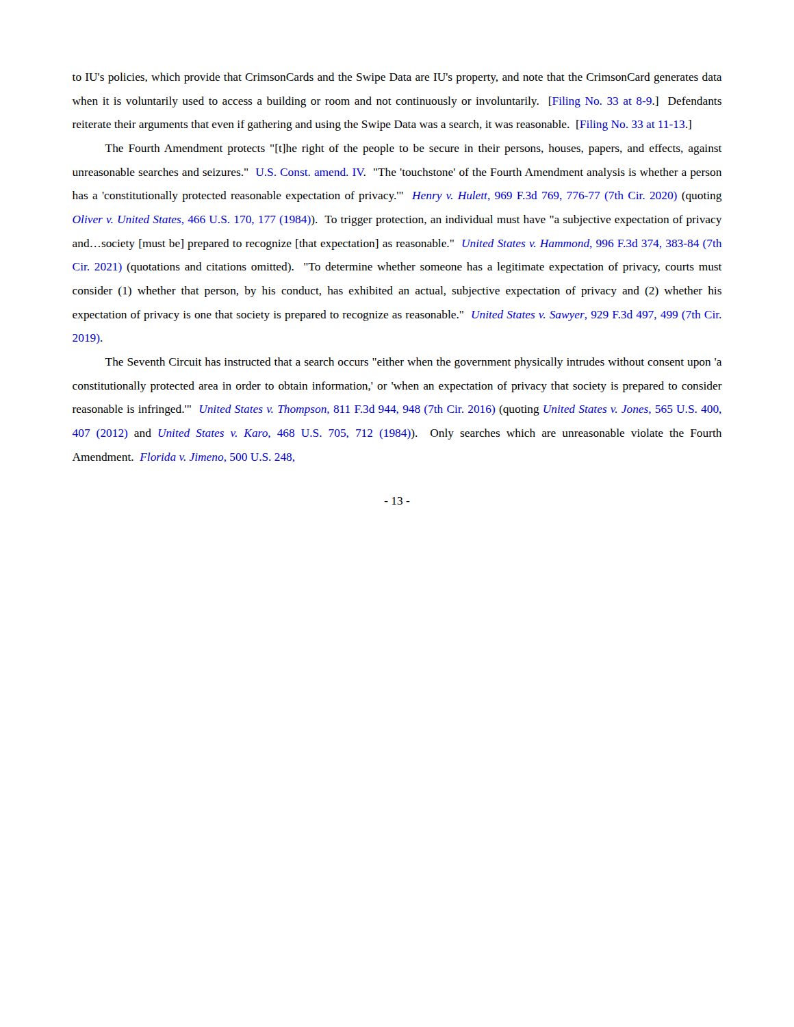to IU's policies, which provide that CrimsonCards and the Swipe Data are IU's property, and note that the CrimsonCard generates data when it is voluntarily used to access a building or room and not continuously or involuntarily. [Filing No. 33 at 8-9.] Defendants reiterate their arguments that even if gathering and using the Swipe Data was a search, it was reasonable. [Filing No. 33 at 11-13.]
The Fourth Amendment protects "[t]he right of the people to be secure in their persons, houses, papers, and effects, against unreasonable searches and seizures." U.S. Const. amend. IV. "The 'touchstone' of the Fourth Amendment analysis is whether a person has a 'constitutionally protected reasonable expectation of privacy.'" Henry v. Hulett, 969 F.3d 769, 776-77 (7th Cir. 2020) (quoting Oliver v. United States, 466 U.S. 170, 177 (1984)). To trigger protection, an individual must have "a subjective expectation of privacy and…society [must be] prepared to recognize [that expectation] as reasonable." United States v. Hammond, 996 F.3d 374, 383-84 (7th Cir. 2021) (quotations and citations omitted). "To determine whether someone has a legitimate expectation of privacy, courts must consider (1) whether that person, by his conduct, has exhibited an actual, subjective expectation of privacy and (2) whether his expectation of privacy is one that society is prepared to recognize as reasonable." United States v. Sawyer, 929 F.3d 497, 499 (7th Cir. 2019).
The Seventh Circuit has instructed that a search occurs "either when the government physically intrudes without consent upon 'a constitutionally protected area in order to obtain information,' or 'when an expectation of privacy that society is prepared to consider reasonable is infringed.'" United States v. Thompson, 811 F.3d 944, 948 (7th Cir. 2016) (quoting United States v. Jones, 565 U.S. 400, 407 (2012) and United States v. Karo, 468 U.S. 705, 712 (1984)). Only searches which are unreasonable violate the Fourth Amendment. Florida v. Jimeno, 500 U.S. 248,
- 13 -